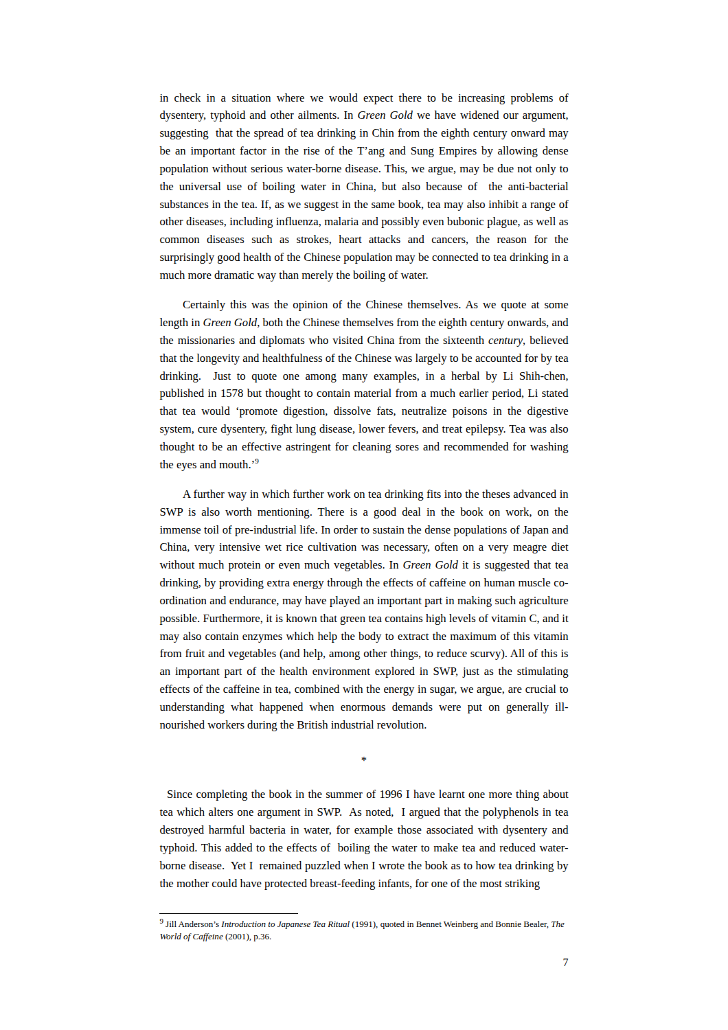in check in a situation where we would expect there to be increasing problems of dysentery, typhoid and other ailments. In Green Gold we have widened our argument, suggesting that the spread of tea drinking in Chin from the eighth century onward may be an important factor in the rise of the T’ang and Sung Empires by allowing dense population without serious water-borne disease. This, we argue, may be due not only to the universal use of boiling water in China, but also because of the anti-bacterial substances in the tea. If, as we suggest in the same book, tea may also inhibit a range of other diseases, including influenza, malaria and possibly even bubonic plague, as well as common diseases such as strokes, heart attacks and cancers, the reason for the surprisingly good health of the Chinese population may be connected to tea drinking in a much more dramatic way than merely the boiling of water.
Certainly this was the opinion of the Chinese themselves. As we quote at some length in Green Gold, both the Chinese themselves from the eighth century onwards, and the missionaries and diplomats who visited China from the sixteenth century, believed that the longevity and healthfulness of the Chinese was largely to be accounted for by tea drinking. Just to quote one among many examples, in a herbal by Li Shih-chen, published in 1578 but thought to contain material from a much earlier period, Li stated that tea would ‘promote digestion, dissolve fats, neutralize poisons in the digestive system, cure dysentery, fight lung disease, lower fevers, and treat epilepsy. Tea was also thought to be an effective astringent for cleaning sores and recommended for washing the eyes and mouth.’9
A further way in which further work on tea drinking fits into the theses advanced in SWP is also worth mentioning. There is a good deal in the book on work, on the immense toil of pre-industrial life. In order to sustain the dense populations of Japan and China, very intensive wet rice cultivation was necessary, often on a very meagre diet without much protein or even much vegetables. In Green Gold it is suggested that tea drinking, by providing extra energy through the effects of caffeine on human muscle co-ordination and endurance, may have played an important part in making such agriculture possible. Furthermore, it is known that green tea contains high levels of vitamin C, and it may also contain enzymes which help the body to extract the maximum of this vitamin from fruit and vegetables (and help, among other things, to reduce scurvy). All of this is an important part of the health environment explored in SWP, just as the stimulating effects of the caffeine in tea, combined with the energy in sugar, we argue, are crucial to understanding what happened when enormous demands were put on generally ill-nourished workers during the British industrial revolution.
*
Since completing the book in the summer of 1996 I have learnt one more thing about tea which alters one argument in SWP. As noted, I argued that the polyphenols in tea destroyed harmful bacteria in water, for example those associated with dysentery and typhoid. This added to the effects of boiling the water to make tea and reduced water-borne disease. Yet I remained puzzled when I wrote the book as to how tea drinking by the mother could have protected breast-feeding infants, for one of the most striking
9 Jill Anderson’s Introduction to Japanese Tea Ritual (1991), quoted in Bennet Weinberg and Bonnie Bealer, The World of Caffeine (2001), p.36.
7